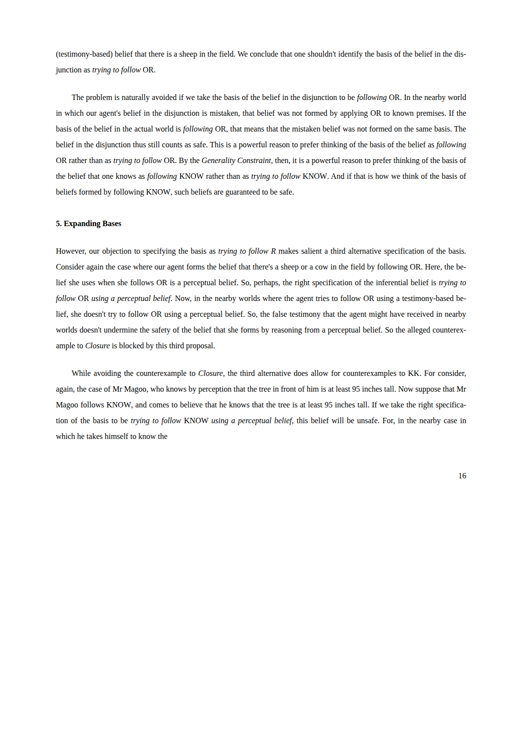(testimony-based) belief that there is a sheep in the field. We conclude that one shouldn't identify the basis of the belief in the disjunction as trying to follow OR.
The problem is naturally avoided if we take the basis of the belief in the disjunction to be following OR. In the nearby world in which our agent's belief in the disjunction is mistaken, that belief was not formed by applying OR to known premises. If the basis of the belief in the actual world is following OR, that means that the mistaken belief was not formed on the same basis. The belief in the disjunction thus still counts as safe. This is a powerful reason to prefer thinking of the basis of the belief as following OR rather than as trying to follow OR. By the Generality Constraint, then, it is a powerful reason to prefer thinking of the basis of the belief that one knows as following KNOW rather than as trying to follow KNOW. And if that is how we think of the basis of beliefs formed by following KNOW, such beliefs are guaranteed to be safe.
5. Expanding Bases
However, our objection to specifying the basis as trying to follow R makes salient a third alternative specification of the basis. Consider again the case where our agent forms the belief that there's a sheep or a cow in the field by following OR. Here, the belief she uses when she follows OR is a perceptual belief. So, perhaps, the right specification of the inferential belief is trying to follow OR using a perceptual belief. Now, in the nearby worlds where the agent tries to follow OR using a testimony-based belief, she doesn't try to follow OR using a perceptual belief. So, the false testimony that the agent might have received in nearby worlds doesn't undermine the safety of the belief that she forms by reasoning from a perceptual belief. So the alleged counterexample to Closure is blocked by this third proposal.
While avoiding the counterexample to Closure, the third alternative does allow for counterexamples to KK. For consider, again, the case of Mr Magoo, who knows by perception that the tree in front of him is at least 95 inches tall. Now suppose that Mr Magoo follows KNOW, and comes to believe that he knows that the tree is at least 95 inches tall. If we take the right specification of the basis to be trying to follow KNOW using a perceptual belief, this belief will be unsafe. For, in the nearby case in which he takes himself to know the
16